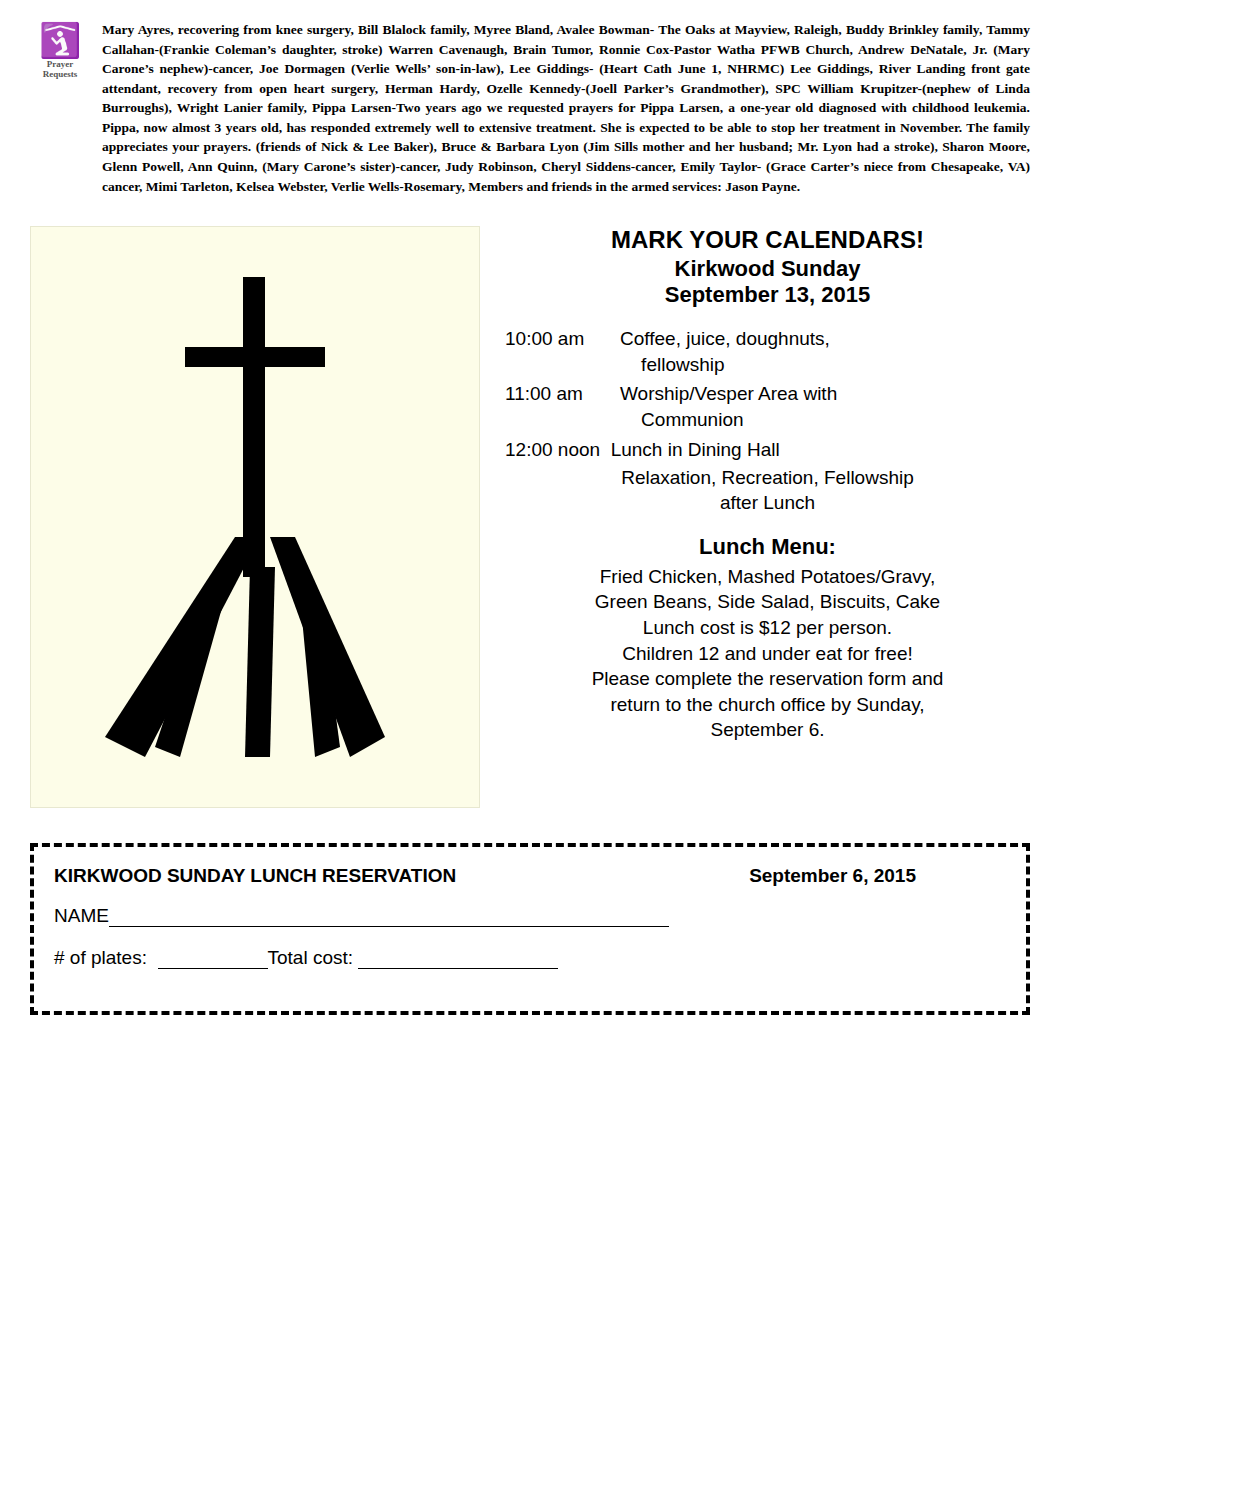🛐
Prayer
Requests
Mary Ayres, recovering from knee surgery, Bill Blalock family, Myree Bland, Avalee Bowman- The Oaks at Mayview, Raleigh, Buddy Brinkley family, Tammy Callahan-(Frankie Coleman’s daughter, stroke) Warren Cavenaugh, Brain Tumor, Ronnie Cox-Pastor Watha PFWB Church, Andrew DeNatale, Jr. (Mary Carone’s nephew)-cancer, Joe Dormagen (Verlie Wells’ son-in-law), Lee Giddings- (Heart Cath June 1, NHRMC) Lee Giddings, River Landing front gate attendant, recovery from open heart surgery, Herman Hardy, Ozelle Kennedy-(Joell Parker’s Grandmother), SPC William Krupitzer-(nephew of Linda Burroughs), Wright Lanier family, Pippa Larsen-Two years ago we requested prayers for Pippa Larsen, a one-year old diagnosed with childhood leukemia. Pippa, now almost 3 years old, has responded extremely well to extensive treatment. She is expected to be able to stop her treatment in November. The family appreciates your prayers. (friends of Nick & Lee Baker), Bruce & Barbara Lyon (Jim Sills mother and her husband; Mr. Lyon had a stroke), Sharon Moore, Glenn Powell, Ann Quinn, (Mary Carone’s sister)-cancer, Judy Robinson, Cheryl Siddens-cancer, Emily Taylor- (Grace Carter’s niece from Chesapeake, VA) cancer, Mimi Tarleton, Kelsea Webster, Verlie Wells-Rosemary, Members and friends in the armed services: Jason Payne.
MARK YOUR CALENDARS!
Kirkwood Sunday
September 13, 2015
10:00 am
Coffee, juice, doughnuts,
fellowship
11:00 am
Worship/Vesper Area with
Communion
12:00 noon Lunch in Dining Hall
Relaxation, Recreation, Fellowship
after Lunch
Lunch Menu:
Fried Chicken, Mashed Potatoes/Gravy,
Green Beans, Side Salad, Biscuits, Cake
Lunch cost is $12 per person.
Children 12 and under eat for free!
Please complete the reservation form and
return to the church office by Sunday,
September 6.
KIRKWOOD SUNDAY LUNCH RESERVATION September 6, 2015
NAME
# of plates: Total cost: